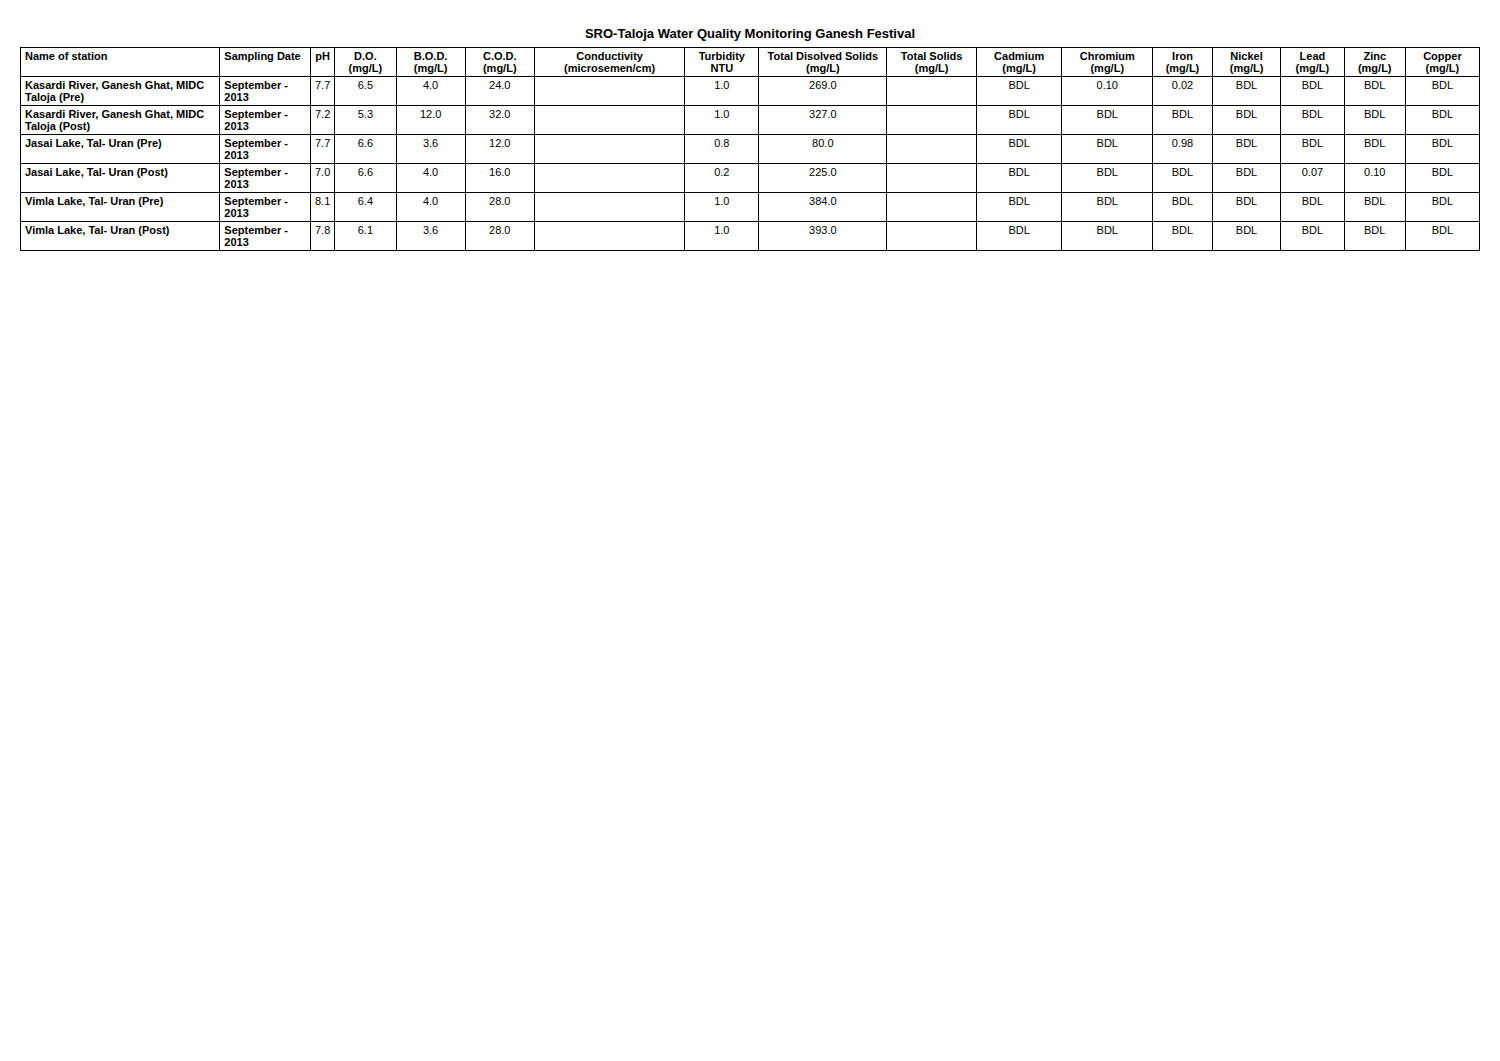SRO-Taloja Water Quality Monitoring Ganesh Festival
| Name of station | Sampling Date | pH | D.O. (mg/L) | B.O.D. (mg/L) | C.O.D. (mg/L) | Conductivity (microsemen/cm) | Turbidity NTU | Total Disolved Solids (mg/L) | Total Solids (mg/L) | Cadmium (mg/L) | Chromium (mg/L) | Iron (mg/L) | Nickel (mg/L) | Lead (mg/L) | Zinc (mg/L) | Copper (mg/L) |
| --- | --- | --- | --- | --- | --- | --- | --- | --- | --- | --- | --- | --- | --- | --- | --- | --- |
| Kasardi River, Ganesh Ghat, MIDC Taloja (Pre) | September - 2013 | 7.7 | 6.5 | 4.0 | 24.0 | | 1.0 | 269.0 | | BDL | 0.10 | 0.02 | BDL | BDL | BDL | BDL |
| Kasardi River, Ganesh Ghat, MIDC Taloja (Post) | September - 2013 | 7.2 | 5.3 | 12.0 | 32.0 | | 1.0 | 327.0 | | BDL | BDL | BDL | BDL | BDL | BDL | BDL |
| Jasai Lake, Tal- Uran (Pre) | September - 2013 | 7.7 | 6.6 | 3.6 | 12.0 | | 0.8 | 80.0 | | BDL | BDL | 0.98 | BDL | BDL | BDL | BDL |
| Jasai Lake, Tal- Uran (Post) | September - 2013 | 7.0 | 6.6 | 4.0 | 16.0 | | 0.2 | 225.0 | | BDL | BDL | BDL | BDL | 0.07 | 0.10 | BDL |
| Vimla Lake, Tal- Uran (Pre) | September - 2013 | 8.1 | 6.4 | 4.0 | 28.0 | | 1.0 | 384.0 | | BDL | BDL | BDL | BDL | BDL | BDL | BDL |
| Vimla Lake, Tal- Uran (Post) | September - 2013 | 7.8 | 6.1 | 3.6 | 28.0 | | 1.0 | 393.0 | | BDL | BDL | BDL | BDL | BDL | BDL | BDL |